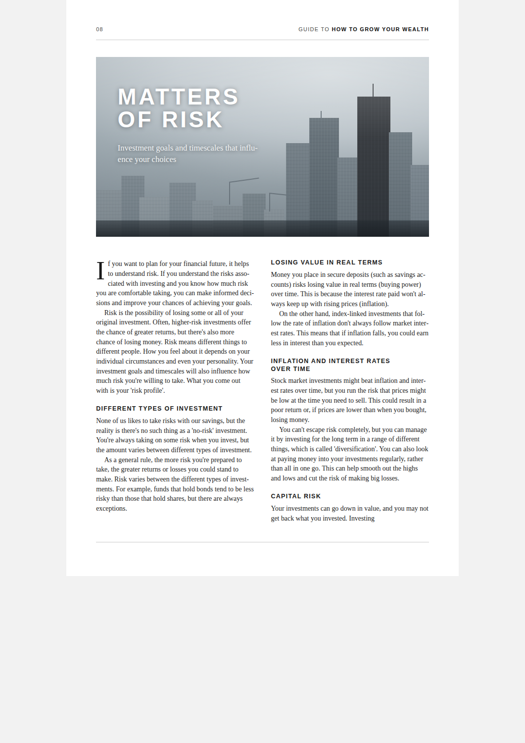08 Guide to How to Grow Your Wealth
Matters
of Risk
Investment goals and timescales that influence your choices
If you want to plan for your financial future, it helps to understand risk. If you understand the risks associated with investing and you know how much risk you are comfortable taking, you can make informed decisions and improve your chances of achieving your goals.
Risk is the possibility of losing some or all of your original investment. Often, higher-risk investments offer the chance of greater returns, but there's also more chance of losing money. Risk means different things to different people. How you feel about it depends on your individual circumstances and even your personality. Your investment goals and timescales will also influence how much risk you're willing to take. What you come out with is your 'risk profile'.
Different types of investment
None of us likes to take risks with our savings, but the reality is there's no such thing as a 'no-risk' investment. You're always taking on some risk when you invest, but the amount varies between different types of investment.
As a general rule, the more risk you're prepared to take, the greater returns or losses you could stand to make. Risk varies between the different types of investments. For example, funds that hold bonds tend to be less risky than those that hold shares, but there are always exceptions.
Losing value in real terms
Money you place in secure deposits (such as savings accounts) risks losing value in real terms (buying power) over time. This is because the interest rate paid won't always keep up with rising prices (inflation).
On the other hand, index-linked investments that follow the rate of inflation don't always follow market interest rates. This means that if inflation falls, you could earn less in interest than you expected.
Inflation and interest rates
over time
Stock market investments might beat inflation and interest rates over time, but you run the risk that prices might be low at the time you need to sell. This could result in a poor return or, if prices are lower than when you bought, losing money.
You can't escape risk completely, but you can manage it by investing for the long term in a range of different things, which is called 'diversification'. You can also look at paying money into your investments regularly, rather than all in one go. This can help smooth out the highs and lows and cut the risk of making big losses.
Capital risk
Your investments can go down in value, and you may not get back what you invested. Investing